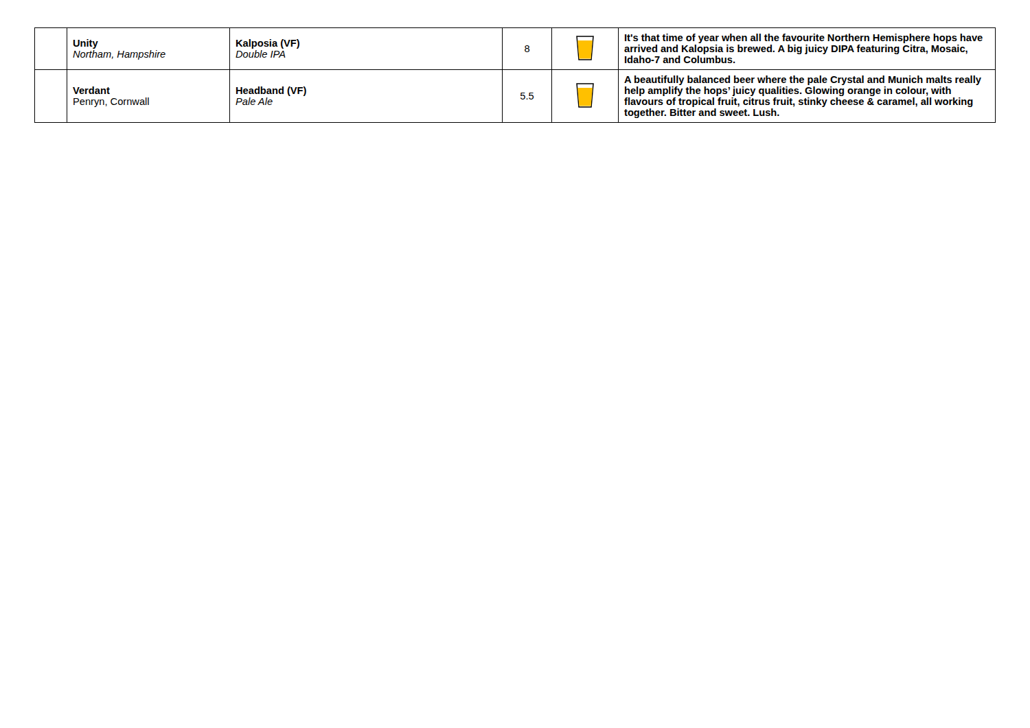| | Unity Northam, Hampshire | Kalposia (VF) Double IPA | 8 | | It's that time of year when all the favourite Northern Hemisphere hops have arrived and Kalopsia is brewed. A big juicy DIPA featuring Citra, Mosaic, Idaho-7 and Columbus. |
| | Verdant Penryn, Cornwall | Headband (VF) Pale Ale | 5.5 | | A beautifully balanced beer where the pale Crystal and Munich malts really help amplify the hops’ juicy qualities. Glowing orange in colour, with flavours of tropical fruit, citrus fruit, stinky cheese & caramel, all working together. Bitter and sweet. Lush. |